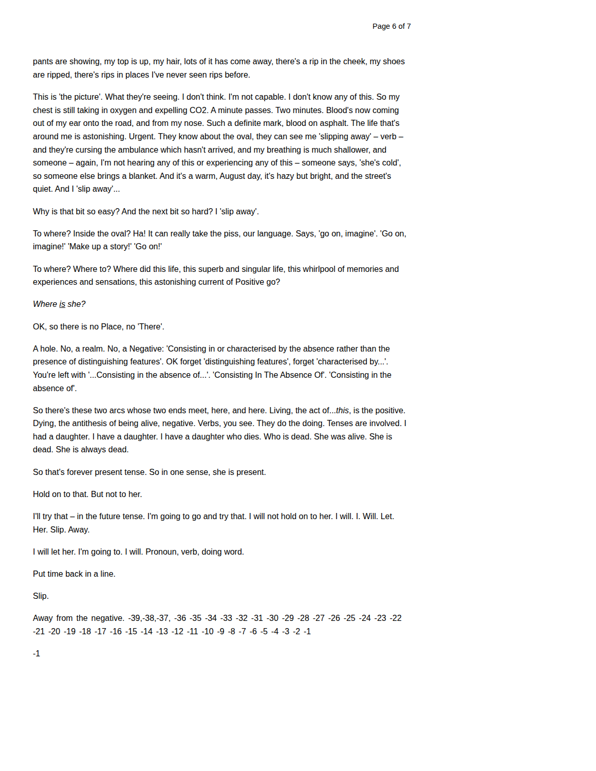Page 6 of 7
pants are showing, my top is up, my hair, lots of it has come away, there's a rip in the cheek, my shoes are ripped, there's rips in places I've never seen rips before.
This is 'the picture'. What they're seeing. I don't think. I'm not capable. I don't know any of this. So my chest is still taking in oxygen and expelling CO2. A minute passes. Two minutes. Blood's now coming out of my ear onto the road, and from my nose. Such a definite mark, blood on asphalt. The life that's around me is astonishing. Urgent. They know about the oval, they can see me 'slipping away' – verb – and they're cursing the ambulance which hasn't arrived, and my breathing is much shallower, and someone – again, I'm not hearing any of this or experiencing any of this – someone says, 'she's cold', so someone else brings a blanket. And it's a warm, August day, it's hazy but bright, and the street's quiet. And I 'slip away'...
Why is that bit so easy? And the next bit so hard? I 'slip away'.
To where? Inside the oval? Ha! It can really take the piss, our language. Says, 'go on, imagine'. 'Go on, imagine!' 'Make up a story!' 'Go on!'
To where? Where to? Where did this life, this superb and singular life, this whirlpool of memories and experiences and sensations, this astonishing current of Positive go?
Where is she?
OK, so there is no Place, no 'There'.
A hole. No, a realm. No, a Negative: 'Consisting in or characterised by the absence rather than the presence of distinguishing features'. OK forget 'distinguishing features', forget 'characterised by...'. You're left with '...Consisting in the absence of...'. 'Consisting In The Absence Of'. 'Consisting in the absence of'.
So there's these two arcs whose two ends meet, here, and here. Living, the act of...this, is the positive. Dying, the antithesis of being alive, negative. Verbs, you see. They do the doing. Tenses are involved. I had a daughter. I have a daughter. I have a daughter who dies. Who is dead. She was alive. She is dead. She is always dead.
So that's forever present tense. So in one sense, she is present.
Hold on to that. But not to her.
I'll try that – in the future tense. I'm going to go and try that. I will not hold on to her. I will. I. Will. Let. Her. Slip. Away.
I will let her. I'm going to. I will. Pronoun, verb, doing word.
Put time back in a line.
Slip.
Away from the negative. -39,-38,-37, -36 -35 -34 -33 -32 -31 -30 -29 -28 -27 -26 -25 -24 -23 -22 -21 -20 -19 -18 -17 -16 -15 -14 -13 -12 -11 -10 -9 -8 -7 -6 -5 -4 -3 -2 -1
-1